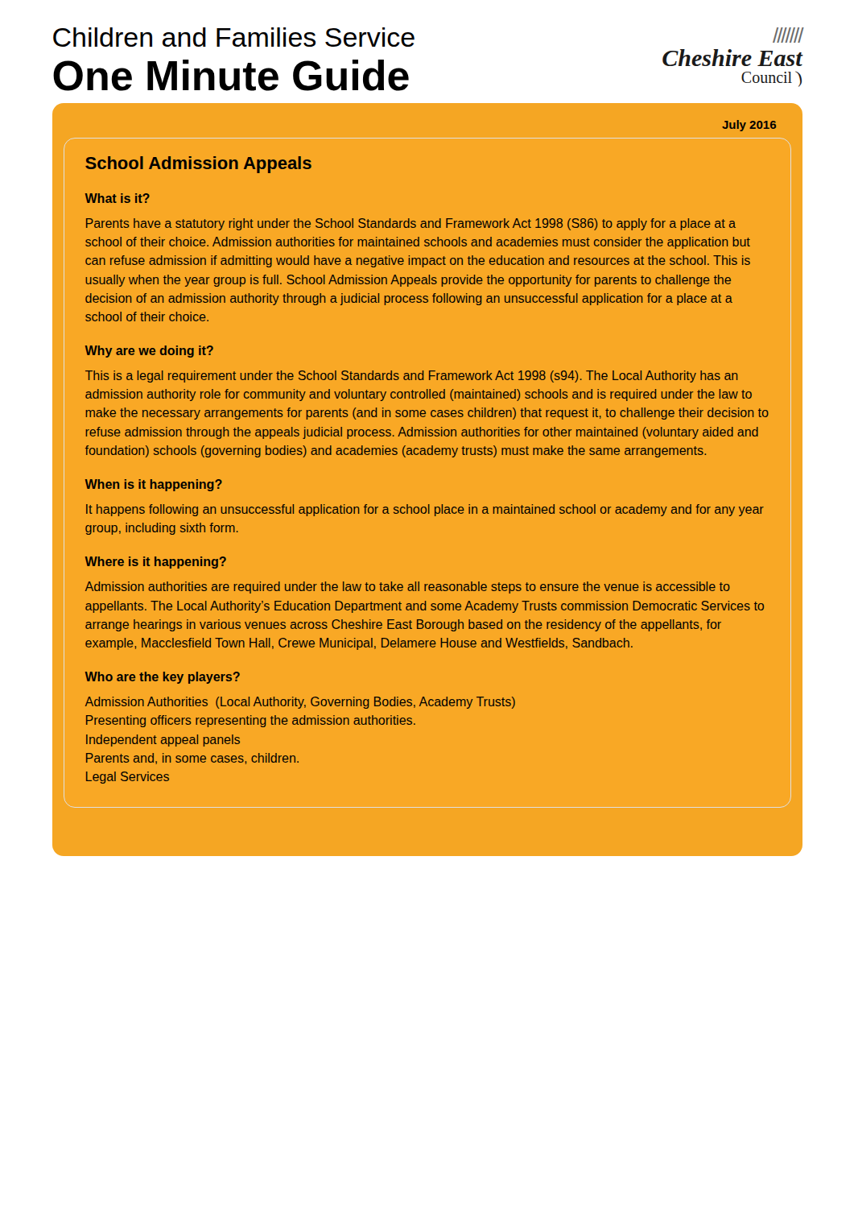Children and Families Service
One Minute Guide
///////
Cheshire East
Council )
July 2016
School Admission Appeals
What is it?
Parents have a statutory right under the School Standards and Framework Act 1998 (S86) to apply for a place at a school of their choice. Admission authorities for maintained schools and academies must consider the application but can refuse admission if admitting would have a negative impact on the education and resources at the school. This is usually when the year group is full. School Admission Appeals provide the opportunity for parents to challenge the decision of an admission authority through a judicial process following an unsuccessful application for a place at a school of their choice.
Why are we doing it?
This is a legal requirement under the School Standards and Framework Act 1998 (s94). The Local Authority has an admission authority role for community and voluntary controlled (maintained) schools and is required under the law to make the necessary arrangements for parents (and in some cases children) that request it, to challenge their decision to refuse admission through the appeals judicial process. Admission authorities for other maintained (voluntary aided and foundation) schools (governing bodies) and academies (academy trusts) must make the same arrangements.
When is it happening?
It happens following an unsuccessful application for a school place in a maintained school or academy and for any year group, including sixth form.
Where is it happening?
Admission authorities are required under the law to take all reasonable steps to ensure the venue is accessible to appellants. The Local Authority’s Education Department and some Academy Trusts commission Democratic Services to arrange hearings in various venues across Cheshire East Borough based on the residency of the appellants, for example, Macclesfield Town Hall, Crewe Municipal, Delamere House and Westfields, Sandbach.
Who are the key players?
Admission Authorities (Local Authority, Governing Bodies, Academy Trusts)
Presenting officers representing the admission authorities.
Independent appeal panels
Parents and, in some cases, children.
Legal Services